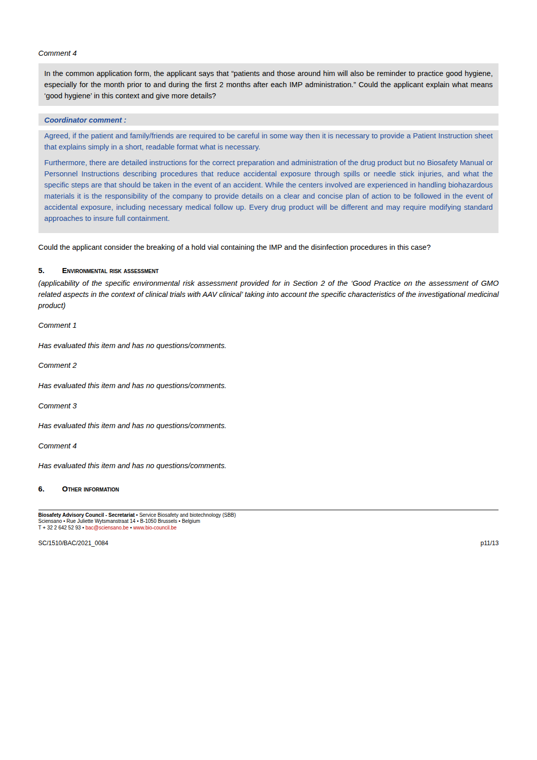Comment 4
In the common application form, the applicant says that “patients and those around him will also be reminder to practice good hygiene, especially for the month prior to and during the first 2 months after each IMP administration.” Could the applicant explain what means ‘good hygiene’ in this context and give more details?
Coordinator comment :
Agreed, if the patient and family/friends are required to be careful in some way then it is necessary to provide a Patient Instruction sheet that explains simply in a short, readable format what is necessary.
Furthermore, there are detailed instructions for the correct preparation and administration of the drug product but no Biosafety Manual or Personnel Instructions describing procedures that reduce accidental exposure through spills or needle stick injuries, and what the specific steps are that should be taken in the event of an accident. While the centers involved are experienced in handling biohazardous materials it is the responsibility of the company to provide details on a clear and concise plan of action to be followed in the event of accidental exposure, including necessary medical follow up. Every drug product will be different and may require modifying standard approaches to insure full containment.
Could the applicant consider the breaking of a hold vial containing the IMP and the disinfection procedures in this case?
5. Environmental risk assessment
(applicability of the specific environmental risk assessment provided for in Section 2 of the ‘Good Practice on the assessment of GMO related aspects in the context of clinical trials with AAV clinical’ taking into account the specific characteristics of the investigational medicinal product)
Comment 1
Has evaluated this item and has no questions/comments.
Comment 2
Has evaluated this item and has no questions/comments.
Comment 3
Has evaluated this item and has no questions/comments.
Comment 4
Has evaluated this item and has no questions/comments.
6. Other information
Biosafety Advisory Council - Secretariat • Service Biosafety and biotechnology (SBB)
Sciensano • Rue Juliette Wytsmanstraat 14 • B-1050 Brussels • Belgium
T + 32 2 642 52 93 • bac@sciensano.be • www.bio-council.be
SC/1510/BAC/2021_0084 p11/13